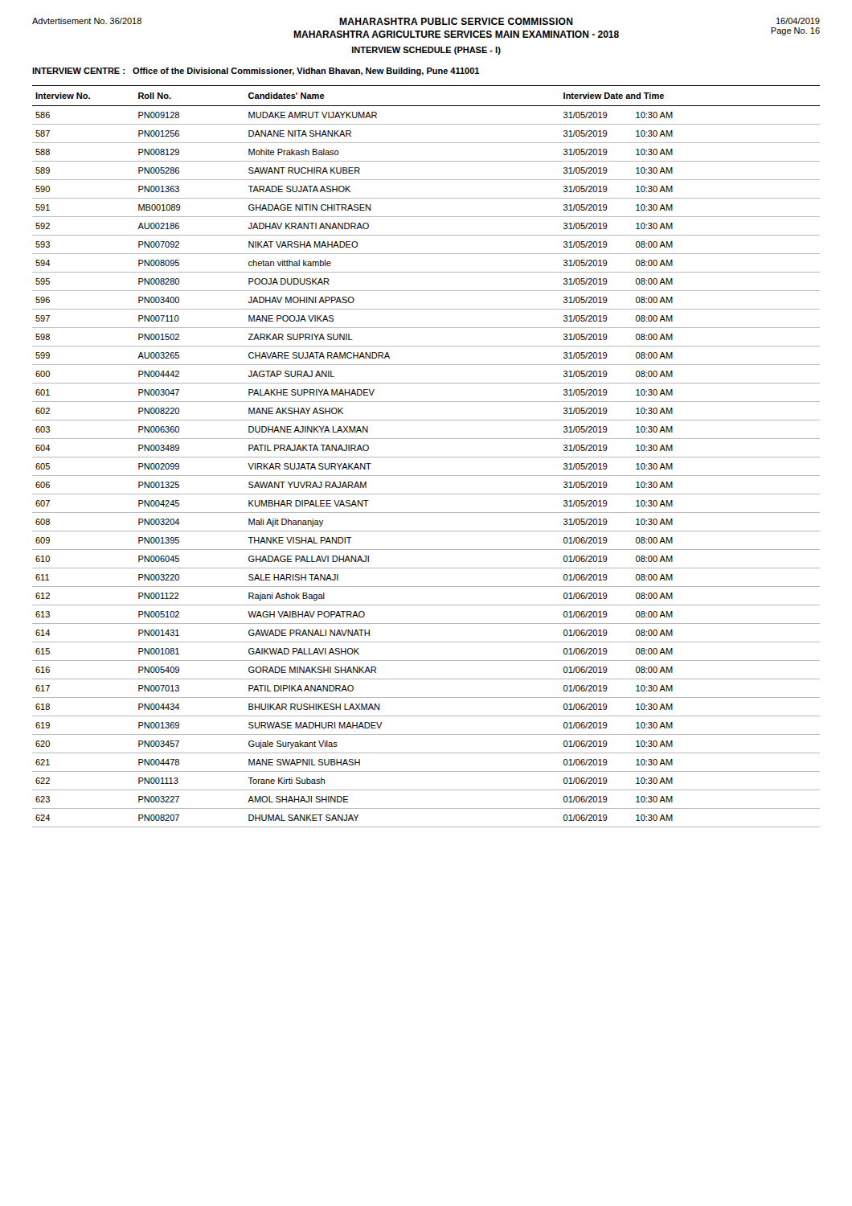Advtertisement No. 36/2018
MAHARASHTRA PUBLIC SERVICE COMMISSION
MAHARASHTRA AGRICULTURE SERVICES MAIN EXAMINATION - 2018
16/04/2019
Page No. 16
INTERVIEW SCHEDULE (PHASE - I)
INTERVIEW CENTRE : Office of the Divisional Commissioner, Vidhan Bhavan, New Building, Pune 411001
| Interview No. | Roll No. | Candidates' Name | Interview Date and Time |
| --- | --- | --- | --- |
| 586 | PN009128 | MUDAKE AMRUT VIJAYKUMAR | 31/05/2019 10:30 AM |
| 587 | PN001256 | DANANE NITA SHANKAR | 31/05/2019 10:30 AM |
| 588 | PN008129 | Mohite Prakash Balaso | 31/05/2019 10:30 AM |
| 589 | PN005286 | SAWANT RUCHIRA KUBER | 31/05/2019 10:30 AM |
| 590 | PN001363 | TARADE SUJATA ASHOK | 31/05/2019 10:30 AM |
| 591 | MB001089 | GHADAGE NITIN CHITRASEN | 31/05/2019 10:30 AM |
| 592 | AU002186 | JADHAV KRANTI ANANDRAO | 31/05/2019 10:30 AM |
| 593 | PN007092 | NIKAT VARSHA MAHADEO | 31/05/2019 08:00 AM |
| 594 | PN008095 | chetan vitthal kamble | 31/05/2019 08:00 AM |
| 595 | PN008280 | POOJA DUDUSKAR | 31/05/2019 08:00 AM |
| 596 | PN003400 | JADHAV MOHINI APPASO | 31/05/2019 08:00 AM |
| 597 | PN007110 | MANE POOJA VIKAS | 31/05/2019 08:00 AM |
| 598 | PN001502 | ZARKAR SUPRIYA SUNIL | 31/05/2019 08:00 AM |
| 599 | AU003265 | CHAVARE SUJATA RAMCHANDRA | 31/05/2019 08:00 AM |
| 600 | PN004442 | JAGTAP SURAJ ANIL | 31/05/2019 08:00 AM |
| 601 | PN003047 | PALAKHE SUPRIYA MAHADEV | 31/05/2019 10:30 AM |
| 602 | PN008220 | MANE AKSHAY ASHOK | 31/05/2019 10:30 AM |
| 603 | PN006360 | DUDHANE AJINKYA LAXMAN | 31/05/2019 10:30 AM |
| 604 | PN003489 | PATIL PRAJAKTA TANAJIRAO | 31/05/2019 10:30 AM |
| 605 | PN002099 | VIRKAR SUJATA SURYAKANT | 31/05/2019 10:30 AM |
| 606 | PN001325 | SAWANT YUVRAJ RAJARAM | 31/05/2019 10:30 AM |
| 607 | PN004245 | KUMBHAR DIPALEE VASANT | 31/05/2019 10:30 AM |
| 608 | PN003204 | Mali Ajit Dhananjay | 31/05/2019 10:30 AM |
| 609 | PN001395 | THANKE VISHAL PANDIT | 01/06/2019 08:00 AM |
| 610 | PN006045 | GHADAGE PALLAVI DHANAJI | 01/06/2019 08:00 AM |
| 611 | PN003220 | SALE HARISH TANAJI | 01/06/2019 08:00 AM |
| 612 | PN001122 | Rajani Ashok Bagal | 01/06/2019 08:00 AM |
| 613 | PN005102 | WAGH VAIBHAV POPATRAO | 01/06/2019 08:00 AM |
| 614 | PN001431 | GAWADE PRANALI NAVNATH | 01/06/2019 08:00 AM |
| 615 | PN001081 | GAIKWAD PALLAVI ASHOK | 01/06/2019 08:00 AM |
| 616 | PN005409 | GORADE MINAKSHI SHANKAR | 01/06/2019 08:00 AM |
| 617 | PN007013 | PATIL DIPIKA ANANDRAO | 01/06/2019 10:30 AM |
| 618 | PN004434 | BHUIKAR RUSHIKESH LAXMAN | 01/06/2019 10:30 AM |
| 619 | PN001369 | SURWASE MADHURI MAHADEV | 01/06/2019 10:30 AM |
| 620 | PN003457 | Gujale Suryakant Vilas | 01/06/2019 10:30 AM |
| 621 | PN004478 | MANE SWAPNIL SUBHASH | 01/06/2019 10:30 AM |
| 622 | PN001113 | Torane Kirti Subash | 01/06/2019 10:30 AM |
| 623 | PN003227 | AMOL SHAHAJI SHINDE | 01/06/2019 10:30 AM |
| 624 | PN008207 | DHUMAL SANKET SANJAY | 01/06/2019 10:30 AM |